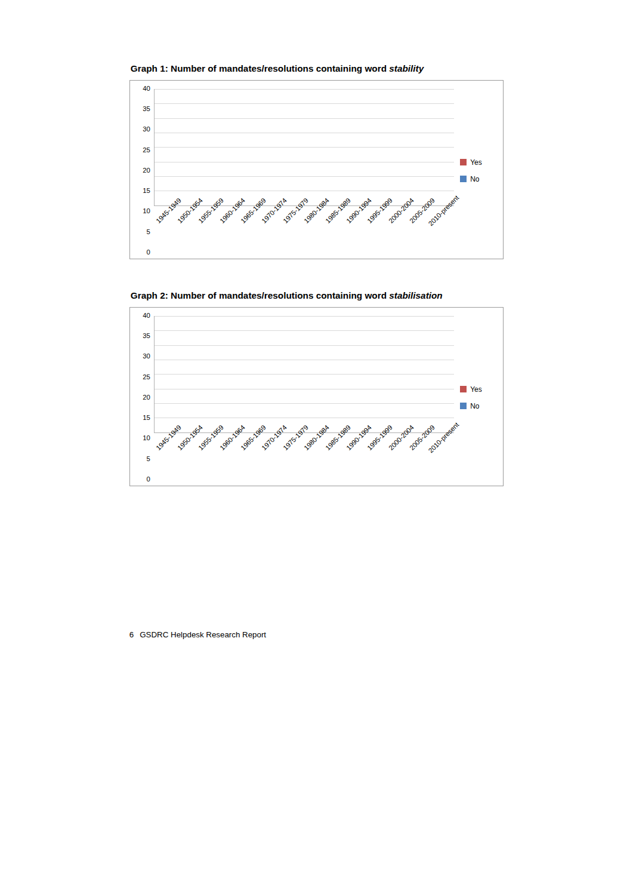Graph 1: Number of mandates/resolutions containing word stability
40
35
30
25
20
15
10
5
0
1945-1949
1950-1954
1955-1959
1960-1964
1965-1969
1970-1974
1975-1979
1980-1984
1985-1989
1990-1994
1995-1999
2000-2004
2005-2009
2010-present
Yes
No
Graph 2: Number of mandates/resolutions containing word stabilisation
40
35
30
25
20
15
10
5
0
1945-1949
1950-1954
1955-1959
1960-1964
1965-1969
1970-1974
1975-1979
1980-1984
1985-1989
1990-1994
1995-1999
2000-2004
2005-2009
2010-present
Yes
No
6 GSDRC Helpdesk Research Report